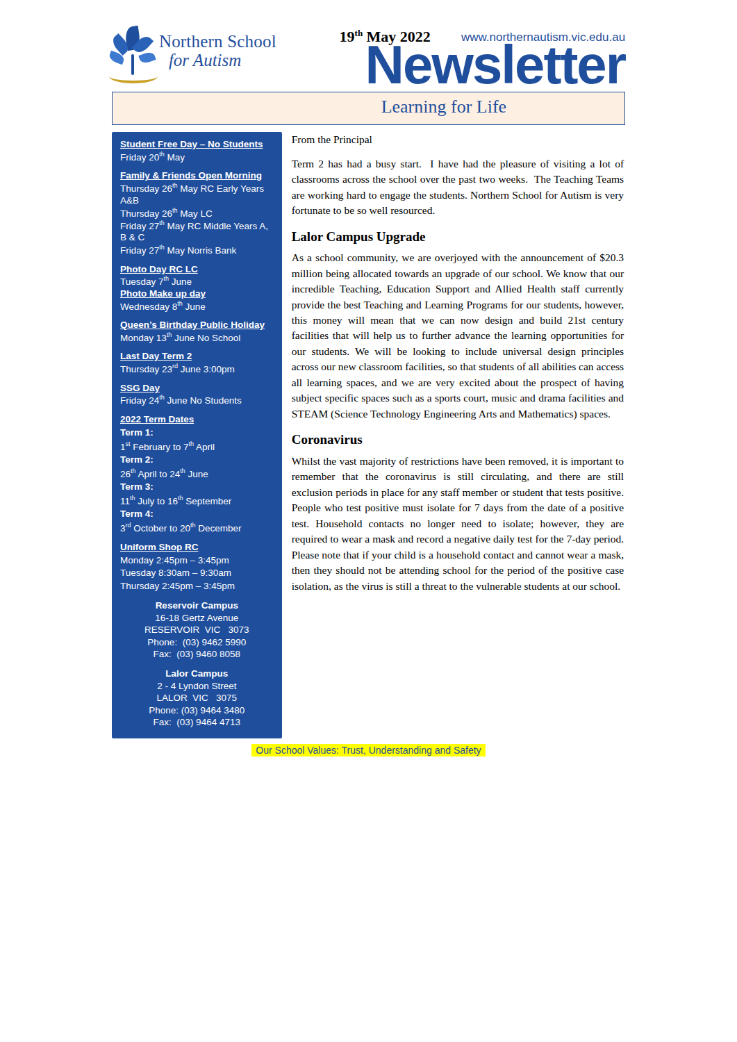Northern School
for Autism
19th May 2022 www.northernautism.vic.edu.au
Newsletter
Learning for Life
Student Free Day – No Students
Friday 20th May
Family & Friends Open Morning
Thursday 26th May RC Early Years A&B
Thursday 26th May LC
Friday 27th May RC Middle Years A, B & C
Friday 27th May Norris Bank
Photo Day RC LC
Tuesday 7th June
Photo Make up day
Wednesday 8th June
Queen’s Birthday Public Holiday
Monday 13th June No School
Last Day Term 2
Thursday 23rd June 3:00pm
SSG Day
Friday 24th June No Students
2022 Term Dates
Term 1:
1st February to 7th April
Term 2:
26th April to 24th June
Term 3:
11th July to 16th September
Term 4:
3rd October to 20th December
Uniform Shop RC
Monday 2:45pm – 3:45pm
Tuesday 8:30am – 9:30am
Thursday 2:45pm – 3:45pm
Reservoir Campus
16-18 Gertz Avenue
RESERVOIR VIC 3073
Phone: (03) 9462 5990
Fax: (03) 9460 8058
Lalor Campus
2 - 4 Lyndon Street
LALOR VIC 3075
Phone: (03) 9464 3480
Fax: (03) 9464 4713
From the Principal
Term 2 has had a busy start. I have had the pleasure of visiting a lot of classrooms across the school over the past two weeks. The Teaching Teams are working hard to engage the students. Northern School for Autism is very fortunate to be so well resourced.
Lalor Campus Upgrade
As a school community, we are overjoyed with the announcement of $20.3 million being allocated towards an upgrade of our school. We know that our incredible Teaching, Education Support and Allied Health staff currently provide the best Teaching and Learning Programs for our students, however, this money will mean that we can now design and build 21st century facilities that will help us to further advance the learning opportunities for our students. We will be looking to include universal design principles across our new classroom facilities, so that students of all abilities can access all learning spaces, and we are very excited about the prospect of having subject specific spaces such as a sports court, music and drama facilities and STEAM (Science Technology Engineering Arts and Mathematics) spaces.
Coronavirus
Whilst the vast majority of restrictions have been removed, it is important to remember that the coronavirus is still circulating, and there are still exclusion periods in place for any staff member or student that tests positive. People who test positive must isolate for 7 days from the date of a positive test. Household contacts no longer need to isolate; however, they are required to wear a mask and record a negative daily test for the 7-day period. Please note that if your child is a household contact and cannot wear a mask, then they should not be attending school for the period of the positive case isolation, as the virus is still a threat to the vulnerable students at our school.
Our School Values: Trust, Understanding and Safety